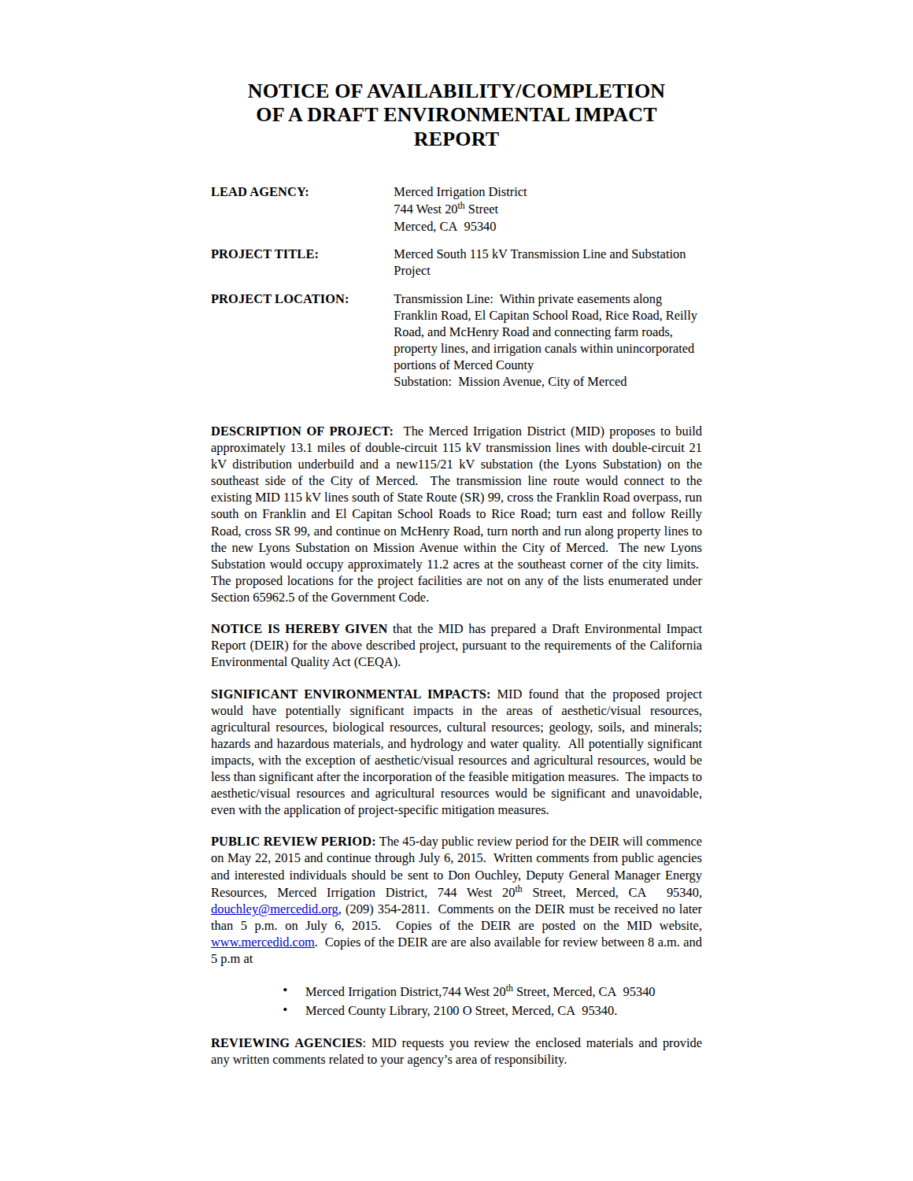NOTICE OF AVAILABILITY/COMPLETION
OF A DRAFT ENVIRONMENTAL IMPACT REPORT
| LEAD AGENCY: | Merced Irrigation District 744 West 20 th Street Merced, CA 95340 |
| PROJECT TITLE: | Merced South 115 kV Transmission Line and Substation Project |
| PROJECT LOCATION: | Transmission Line: Within private easements along Franklin Road, El Capitan School Road, Rice Road, Reilly Road, and McHenry Road and connecting farm roads, property lines, and irrigation canals within unincorporated portions of Merced County Substation: Mission Avenue, City of Merced |
DESCRIPTION OF PROJECT: The Merced Irrigation District (MID) proposes to build approximately 13.1 miles of double-circuit 115 kV transmission lines with double-circuit 21 kV distribution underbuild and a new115/21 kV substation (the Lyons Substation) on the southeast side of the City of Merced. The transmission line route would connect to the existing MID 115 kV lines south of State Route (SR) 99, cross the Franklin Road overpass, run south on Franklin and El Capitan School Roads to Rice Road; turn east and follow Reilly Road, cross SR 99, and continue on McHenry Road, turn north and run along property lines to the new Lyons Substation on Mission Avenue within the City of Merced. The new Lyons Substation would occupy approximately 11.2 acres at the southeast corner of the city limits. The proposed locations for the project facilities are not on any of the lists enumerated under Section 65962.5 of the Government Code.
NOTICE IS HEREBY GIVEN that the MID has prepared a Draft Environmental Impact Report (DEIR) for the above described project, pursuant to the requirements of the California Environmental Quality Act (CEQA).
SIGNIFICANT ENVIRONMENTAL IMPACTS: MID found that the proposed project would have potentially significant impacts in the areas of aesthetic/visual resources, agricultural resources, biological resources, cultural resources; geology, soils, and minerals; hazards and hazardous materials, and hydrology and water quality. All potentially significant impacts, with the exception of aesthetic/visual resources and agricultural resources, would be less than significant after the incorporation of the feasible mitigation measures. The impacts to aesthetic/visual resources and agricultural resources would be significant and unavoidable, even with the application of project-specific mitigation measures.
PUBLIC REVIEW PERIOD: The 45-day public review period for the DEIR will commence on May 22, 2015 and continue through July 6, 2015. Written comments from public agencies and interested individuals should be sent to Don Ouchley, Deputy General Manager Energy Resources, Merced Irrigation District, 744 West 20th Street, Merced, CA 95340, douchley@mercedid.org, (209) 354-2811. Comments on the DEIR must be received no later than 5 p.m. on July 6, 2015. Copies of the DEIR are posted on the MID website, www.mercedid.com. Copies of the DEIR are are also available for review between 8 a.m. and 5 p.m at
Merced Irrigation District,744 West 20th Street, Merced, CA 95340
Merced County Library, 2100 O Street, Merced, CA 95340.
REVIEWING AGENCIES: MID requests you review the enclosed materials and provide any written comments related to your agency’s area of responsibility.